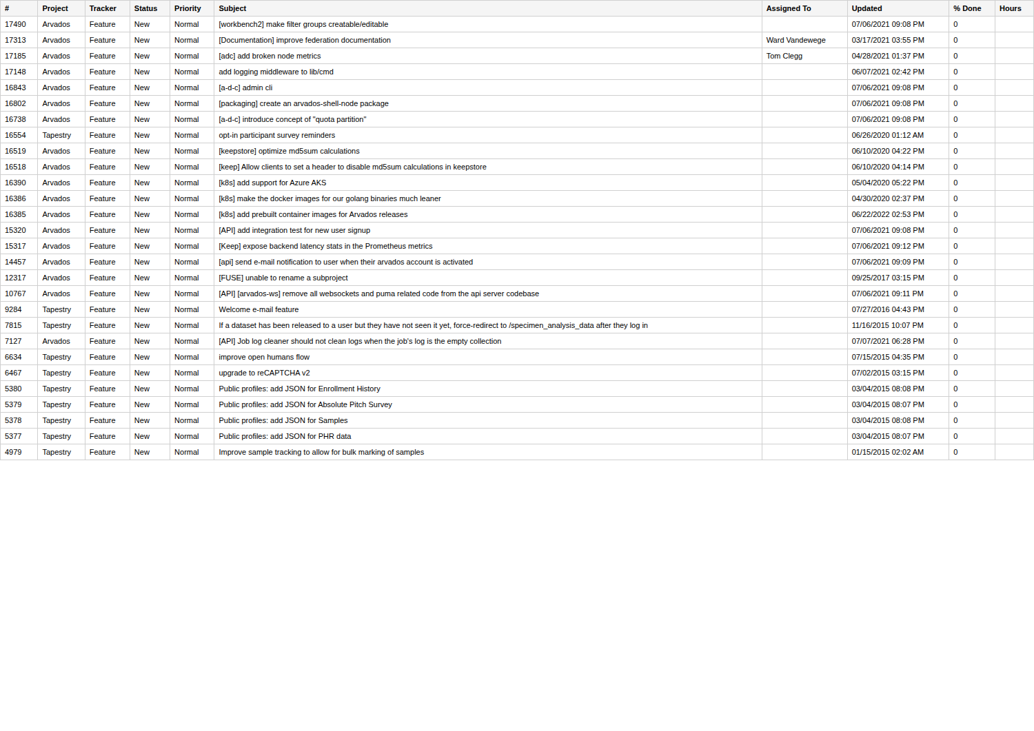| # | Project | Tracker | Status | Priority | Subject | Assigned To | Updated | % Done | Hours |
| --- | --- | --- | --- | --- | --- | --- | --- | --- | --- |
| 17490 | Arvados | Feature | New | Normal | [workbench2] make filter groups creatable/editable | | 07/06/2021 09:08 PM | 0 | |
| 17313 | Arvados | Feature | New | Normal | [Documentation] improve federation documentation | Ward Vandewege | 03/17/2021 03:55 PM | 0 | |
| 17185 | Arvados | Feature | New | Normal | [adc] add broken node metrics | Tom Clegg | 04/28/2021 01:37 PM | 0 | |
| 17148 | Arvados | Feature | New | Normal | add logging middleware to lib/cmd | | 06/07/2021 02:42 PM | 0 | |
| 16843 | Arvados | Feature | New | Normal | [a-d-c] admin cli | | 07/06/2021 09:08 PM | 0 | |
| 16802 | Arvados | Feature | New | Normal | [packaging] create an arvados-shell-node package | | 07/06/2021 09:08 PM | 0 | |
| 16738 | Arvados | Feature | New | Normal | [a-d-c] introduce concept of "quota partition" | | 07/06/2021 09:08 PM | 0 | |
| 16554 | Tapestry | Feature | New | Normal | opt-in participant survey reminders | | 06/26/2020 01:12 AM | 0 | |
| 16519 | Arvados | Feature | New | Normal | [keepstore] optimize md5sum calculations | | 06/10/2020 04:22 PM | 0 | |
| 16518 | Arvados | Feature | New | Normal | [keep] Allow clients to set a header to disable md5sum calculations in keepstore | | 06/10/2020 04:14 PM | 0 | |
| 16390 | Arvados | Feature | New | Normal | [k8s] add support for Azure AKS | | 05/04/2020 05:22 PM | 0 | |
| 16386 | Arvados | Feature | New | Normal | [k8s] make the docker images for our golang binaries much leaner | | 04/30/2020 02:37 PM | 0 | |
| 16385 | Arvados | Feature | New | Normal | [k8s] add prebuilt container images for Arvados releases | | 06/22/2022 02:53 PM | 0 | |
| 15320 | Arvados | Feature | New | Normal | [API] add integration test for new user signup | | 07/06/2021 09:08 PM | 0 | |
| 15317 | Arvados | Feature | New | Normal | [Keep] expose backend latency stats in the Prometheus metrics | | 07/06/2021 09:12 PM | 0 | |
| 14457 | Arvados | Feature | New | Normal | [api] send e-mail notification to user when their arvados account is activated | | 07/06/2021 09:09 PM | 0 | |
| 12317 | Arvados | Feature | New | Normal | [FUSE] unable to rename a subproject | | 09/25/2017 03:15 PM | 0 | |
| 10767 | Arvados | Feature | New | Normal | [API] [arvados-ws] remove all websockets and puma related code from the api server codebase | | 07/06/2021 09:11 PM | 0 | |
| 9284 | Tapestry | Feature | New | Normal | Welcome e-mail feature | | 07/27/2016 04:43 PM | 0 | |
| 7815 | Tapestry | Feature | New | Normal | If a dataset has been released to a user but they have not seen it yet, force-redirect to /specimen_analysis_data after they log in | | 11/16/2015 10:07 PM | 0 | |
| 7127 | Arvados | Feature | New | Normal | [API] Job log cleaner should not clean logs when the job's log is the empty collection | | 07/07/2021 06:28 PM | 0 | |
| 6634 | Tapestry | Feature | New | Normal | improve open humans flow | | 07/15/2015 04:35 PM | 0 | |
| 6467 | Tapestry | Feature | New | Normal | upgrade to reCAPTCHA v2 | | 07/02/2015 03:15 PM | 0 | |
| 5380 | Tapestry | Feature | New | Normal | Public profiles: add JSON for Enrollment History | | 03/04/2015 08:08 PM | 0 | |
| 5379 | Tapestry | Feature | New | Normal | Public profiles: add JSON for Absolute Pitch Survey | | 03/04/2015 08:07 PM | 0 | |
| 5378 | Tapestry | Feature | New | Normal | Public profiles: add JSON for Samples | | 03/04/2015 08:08 PM | 0 | |
| 5377 | Tapestry | Feature | New | Normal | Public profiles: add JSON for PHR data | | 03/04/2015 08:07 PM | 0 | |
| 4979 | Tapestry | Feature | New | Normal | Improve sample tracking to allow for bulk marking of samples | | 01/15/2015 02:02 AM | 0 | |